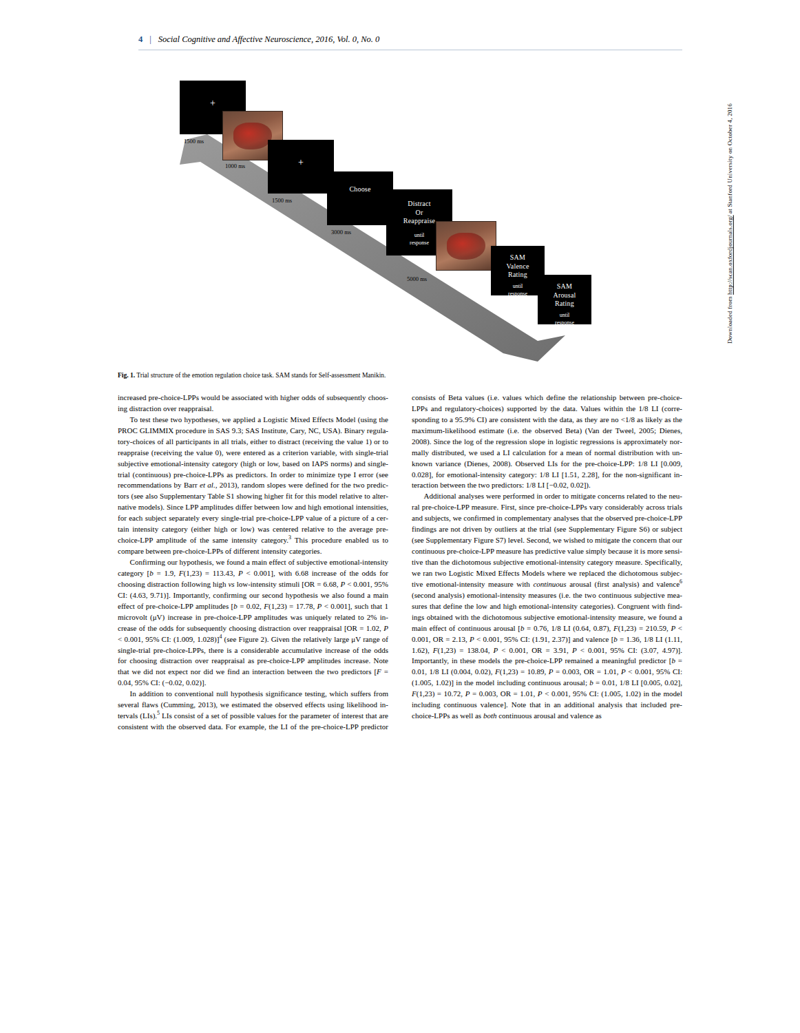4|Social Cognitive and Affective Neuroscience, 2016, Vol. 0, No. 0
Downloaded from http://scan.oxfordjournals.org/ at Stanford University on October 4, 2016
+
1500 ms
1000 ms
+
1500 ms
Choose
3000 ms
Distract
Or
Reappraise until
response
5000 ms
SAM
Valence
Rating until
response
SAM
Arousal
Rating until
response
Fig. 1. Trial structure of the emotion regulation choice task. SAM stands for Self-assessment Manikin.
increased pre-choice-LPPs would be associated with higher odds of subsequently choosing distraction over reappraisal.
To test these two hypotheses, we applied a Logistic Mixed Effects Model (using the PROC GLIMMIX procedure in SAS 9.3; SAS Institute, Cary, NC, USA). Binary regulatory-choices of all participants in all trials, either to distract (receiving the value 1) or to reappraise (receiving the value 0), were entered as a criterion variable, with single-trial subjective emotional-intensity category (high or low, based on IAPS norms) and single-trial (continuous) pre-choice-LPPs as predictors. In order to minimize type I error (see recommendations by Barr et al., 2013), random slopes were defined for the two predictors (see also Supplementary Table S1 showing higher fit for this model relative to alternative models). Since LPP amplitudes differ between low and high emotional intensities, for each subject separately every single-trial pre-choice-LPP value of a picture of a certain intensity category (either high or low) was centered relative to the average pre-choice-LPP amplitude of the same intensity category.3 This procedure enabled us to compare between pre-choice-LPPs of different intensity categories.
Confirming our hypothesis, we found a main effect of subjective emotional-intensity category [b = 1.9, F(1,23) = 113.43, P < 0.001], with 6.68 increase of the odds for choosing distraction following high vs low-intensity stimuli [OR = 6.68, P < 0.001, 95% CI: (4.63, 9.71)]. Importantly, confirming our second hypothesis we also found a main effect of pre-choice-LPP amplitudes [b = 0.02, F(1,23) = 17.78, P < 0.001], such that 1 microvolt (μV) increase in pre-choice-LPP amplitudes was uniquely related to 2% increase of the odds for subsequently choosing distraction over reappraisal [OR = 1.02, P < 0.001, 95% CI: (1.009, 1.028)]4 (see Figure 2). Given the relatively large μV range of single-trial pre-choice-LPPs, there is a considerable accumulative increase of the odds for choosing distraction over reappraisal as pre-choice-LPP amplitudes increase. Note that we did not expect nor did we find an interaction between the two predictors [F = 0.04, 95% CI: (−0.02, 0.02)].
In addition to conventional null hypothesis significance testing, which suffers from several flaws (Cumming, 2013), we estimated the observed effects using likelihood intervals (LIs).5 LIs consist of a set of possible values for the parameter of interest that are consistent with the observed data. For example, the LI of the pre-choice-LPP predictor consists of Beta values (i.e. values which define the relationship between pre-choice-LPPs and regulatory-choices) supported by the data. Values within the 1/8 LI (corresponding to a 95.9% CI) are consistent with the data, as they are no <1/8 as likely as the maximum-likelihood estimate (i.e. the observed Beta) (Van der Tweel, 2005; Dienes, 2008). Since the log of the regression slope in logistic regressions is approximately normally distributed, we used a LI calculation for a mean of normal distribution with unknown variance (Dienes, 2008). Observed LIs for the pre-choice-LPP: 1/8 LI [0.009, 0.028], for emotional-intensity category: 1/8 LI [1.51, 2.28], for the non-significant interaction between the two predictors: 1/8 LI [−0.02, 0.02]).
Additional analyses were performed in order to mitigate concerns related to the neural pre-choice-LPP measure. First, since pre-choice-LPPs vary considerably across trials and subjects, we confirmed in complementary analyses that the observed pre-choice-LPP findings are not driven by outliers at the trial (see Supplementary Figure S6) or subject (see Supplementary Figure S7) level. Second, we wished to mitigate the concern that our continuous pre-choice-LPP measure has predictive value simply because it is more sensitive than the dichotomous subjective emotional-intensity category measure. Specifically, we ran two Logistic Mixed Effects Models where we replaced the dichotomous subjective emotional-intensity measure with continuous arousal (first analysis) and valence6 (second analysis) emotional-intensity measures (i.e. the two continuous subjective measures that define the low and high emotional-intensity categories). Congruent with findings obtained with the dichotomous subjective emotional-intensity measure, we found a main effect of continuous arousal [b = 0.76, 1/8 LI (0.64, 0.87), F(1,23) = 210.59, P < 0.001, OR = 2.13, P < 0.001, 95% CI: (1.91, 2.37)] and valence [b = 1.36, 1/8 LI (1.11, 1.62), F(1,23) = 138.04, P < 0.001, OR = 3.91, P < 0.001, 95% CI: (3.07, 4.97)]. Importantly, in these models the pre-choice-LPP remained a meaningful predictor [b = 0.01, 1/8 LI (0.004, 0.02), F(1,23) = 10.89, P = 0.003, OR = 1.01, P < 0.001, 95% CI: (1.005, 1.02)] in the model including continuous arousal; b = 0.01, 1/8 LI [0.005, 0.02], F(1,23) = 10.72, P = 0.003, OR = 1.01, P < 0.001, 95% CI: (1.005, 1.02) in the model including continuous valence]. Note that in an additional analysis that included pre-choice-LPPs as well as both continuous arousal and valence as